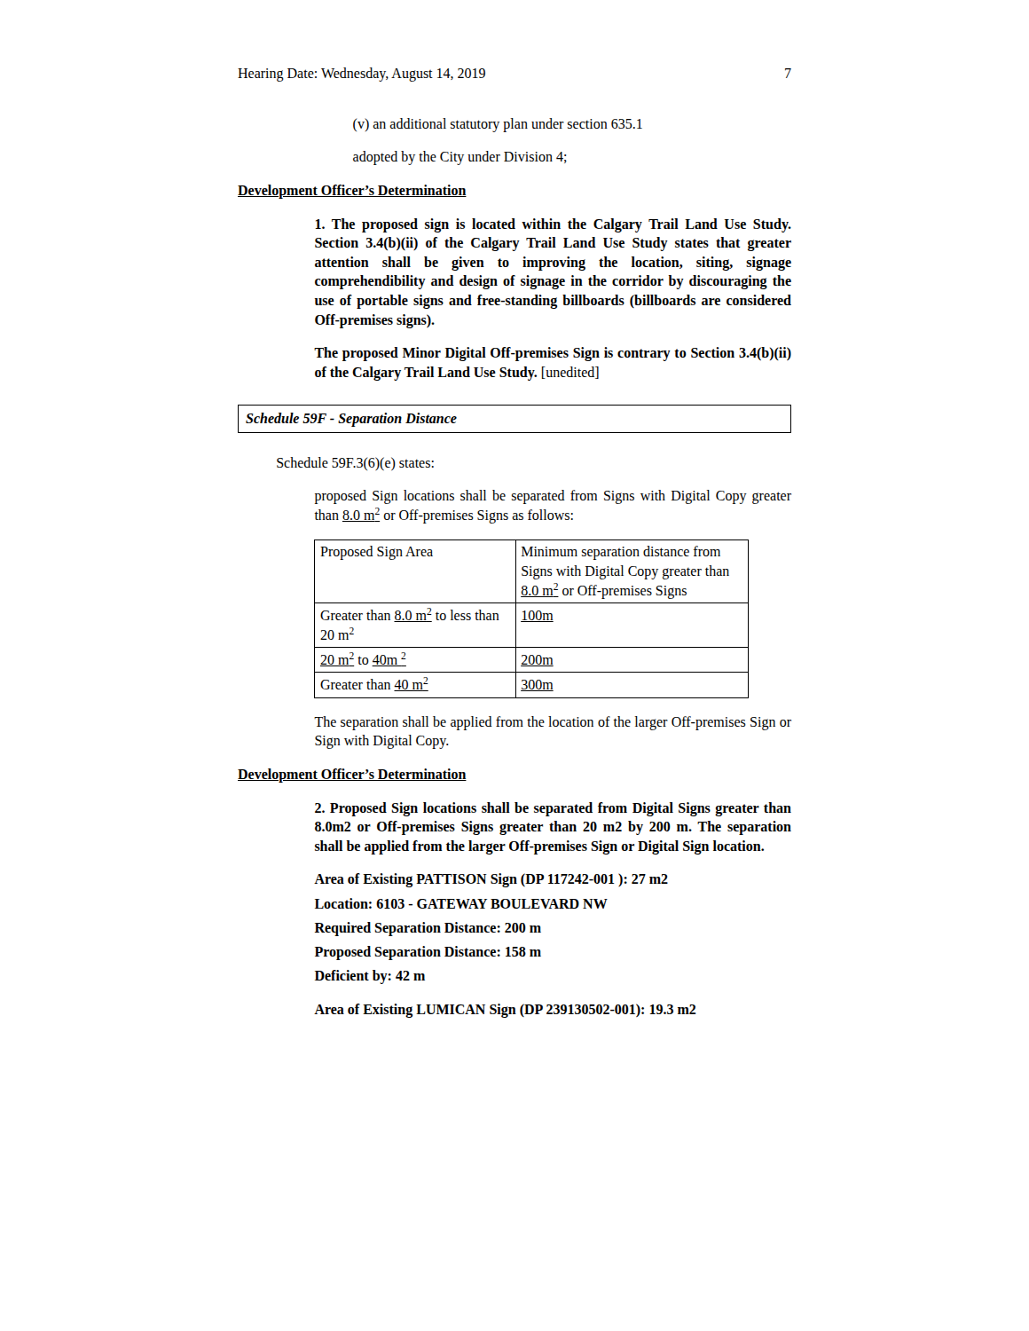Hearing Date: Wednesday, August 14, 2019
7
(v) an additional statutory plan under section 635.1
adopted by the City under Division 4;
Development Officer’s Determination
1. The proposed sign is located within the Calgary Trail Land Use Study. Section 3.4(b)(ii) of the Calgary Trail Land Use Study states that greater attention shall be given to improving the location, siting, signage comprehendibility and design of signage in the corridor by discouraging the use of portable signs and free-standing billboards (billboards are considered Off-premises signs).
The proposed Minor Digital Off-premises Sign is contrary to Section 3.4(b)(ii) of the Calgary Trail Land Use Study. [unedited]
Schedule 59F - Separation Distance
Schedule 59F.3(6)(e) states:
proposed Sign locations shall be separated from Signs with Digital Copy greater than 8.0 m2 or Off-premises Signs as follows:
| Proposed Sign Area | Minimum separation distance from Signs with Digital Copy greater than 8.0 m 2 or Off-premises Signs |
| Greater than 8.0 m 2 to less than 20 m 2 | 100m |
| 20 m 2 to 40m 2 | 200m |
| Greater than 40 m 2 | 300m |
The separation shall be applied from the location of the larger Off-premises Sign or Sign with Digital Copy.
Development Officer’s Determination
2. Proposed Sign locations shall be separated from Digital Signs greater than 8.0m2 or Off-premises Signs greater than 20 m2 by 200 m. The separation shall be applied from the larger Off-premises Sign or Digital Sign location.
Area of Existing PATTISON Sign (DP 117242-001 ): 27 m2
Location: 6103 - GATEWAY BOULEVARD NW
Required Separation Distance: 200 m
Proposed Separation Distance: 158 m
Deficient by: 42 m
Area of Existing LUMICAN Sign (DP 239130502-001): 19.3 m2